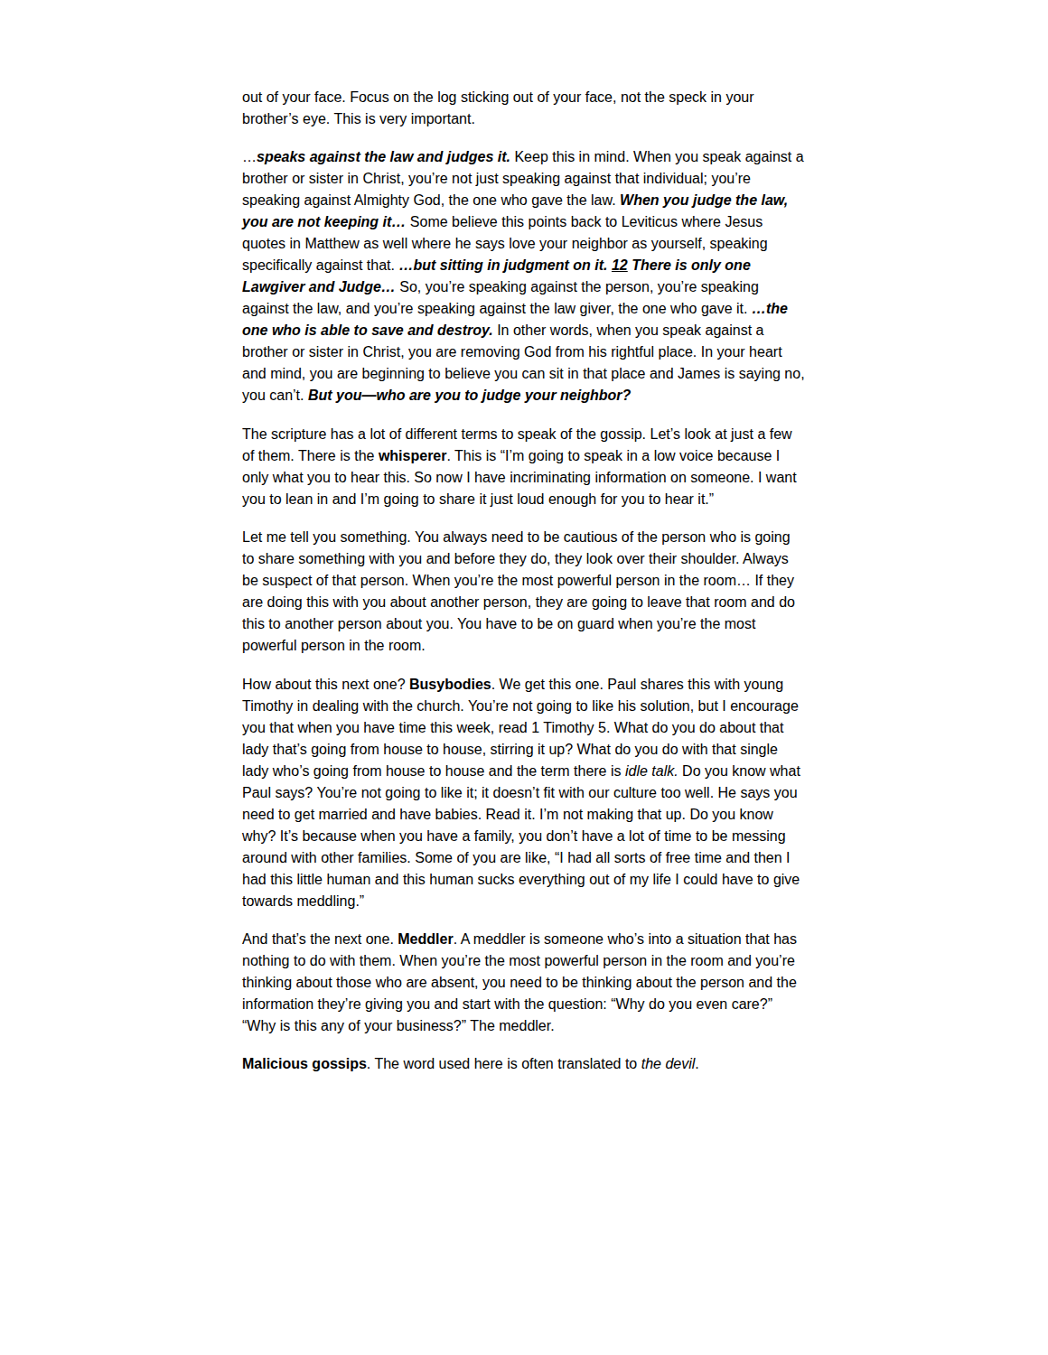out of your face. Focus on the log sticking out of your face, not the speck in your brother’s eye. This is very important.
…speaks against the law and judges it. Keep this in mind. When you speak against a brother or sister in Christ, you’re not just speaking against that individual; you’re speaking against Almighty God, the one who gave the law. When you judge the law, you are not keeping it… Some believe this points back to Leviticus where Jesus quotes in Matthew as well where he says love your neighbor as yourself, speaking specifically against that. …but sitting in judgment on it. 12 There is only one Lawgiver and Judge… So, you’re speaking against the person, you’re speaking against the law, and you’re speaking against the law giver, the one who gave it. …the one who is able to save and destroy. In other words, when you speak against a brother or sister in Christ, you are removing God from his rightful place. In your heart and mind, you are beginning to believe you can sit in that place and James is saying no, you can’t. But you—who are you to judge your neighbor?
The scripture has a lot of different terms to speak of the gossip. Let’s look at just a few of them. There is the whisperer. This is “I’m going to speak in a low voice because I only what you to hear this. So now I have incriminating information on someone. I want you to lean in and I’m going to share it just loud enough for you to hear it.”
Let me tell you something. You always need to be cautious of the person who is going to share something with you and before they do, they look over their shoulder. Always be suspect of that person. When you’re the most powerful person in the room… If they are doing this with you about another person, they are going to leave that room and do this to another person about you. You have to be on guard when you’re the most powerful person in the room.
How about this next one? Busybodies. We get this one. Paul shares this with young Timothy in dealing with the church. You’re not going to like his solution, but I encourage you that when you have time this week, read 1 Timothy 5. What do you do about that lady that’s going from house to house, stirring it up? What do you do with that single lady who’s going from house to house and the term there is idle talk. Do you know what Paul says? You’re not going to like it; it doesn’t fit with our culture too well. He says you need to get married and have babies. Read it. I’m not making that up. Do you know why? It’s because when you have a family, you don’t have a lot of time to be messing around with other families. Some of you are like, “I had all sorts of free time and then I had this little human and this human sucks everything out of my life I could have to give towards meddling.”
And that’s the next one. Meddler. A meddler is someone who’s into a situation that has nothing to do with them. When you’re the most powerful person in the room and you’re thinking about those who are absent, you need to be thinking about the person and the information they’re giving you and start with the question: “Why do you even care?” “Why is this any of your business?” The meddler.
Malicious gossips. The word used here is often translated to the devil.